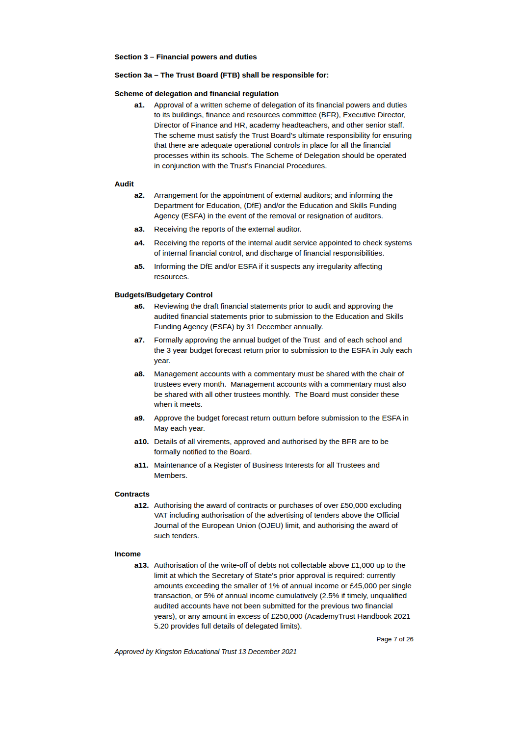Section 3 – Financial powers and duties
Section 3a – The Trust Board (FTB) shall be responsible for:
Scheme of delegation and financial regulation
a1. Approval of a written scheme of delegation of its financial powers and duties to its buildings, finance and resources committee (BFR), Executive Director, Director of Finance and HR, academy headteachers, and other senior staff. The scheme must satisfy the Trust Board’s ultimate responsibility for ensuring that there are adequate operational controls in place for all the financial processes within its schools. The Scheme of Delegation should be operated in conjunction with the Trust’s Financial Procedures.
Audit
a2. Arrangement for the appointment of external auditors; and informing the Department for Education, (DfE) and/or the Education and Skills Funding Agency (ESFA) in the event of the removal or resignation of auditors.
a3. Receiving the reports of the external auditor.
a4. Receiving the reports of the internal audit service appointed to check systems of internal financial control, and discharge of financial responsibilities.
a5. Informing the DfE and/or ESFA if it suspects any irregularity affecting resources.
Budgets/Budgetary Control
a6. Reviewing the draft financial statements prior to audit and approving the audited financial statements prior to submission to the Education and Skills Funding Agency (ESFA) by 31 December annually.
a7. Formally approving the annual budget of the Trust and of each school and the 3 year budget forecast return prior to submission to the ESFA in July each year.
a8. Management accounts with a commentary must be shared with the chair of trustees every month. Management accounts with a commentary must also be shared with all other trustees monthly. The Board must consider these when it meets.
a9. Approve the budget forecast return outturn before submission to the ESFA in May each year.
a10. Details of all virements, approved and authorised by the BFR are to be formally notified to the Board.
a11. Maintenance of a Register of Business Interests for all Trustees and Members.
Contracts
a12. Authorising the award of contracts or purchases of over £50,000 excluding VAT including authorisation of the advertising of tenders above the Official Journal of the European Union (OJEU) limit, and authorising the award of such tenders.
Income
a13. Authorisation of the write-off of debts not collectable above £1,000 up to the limit at which the Secretary of State's prior approval is required: currently amounts exceeding the smaller of 1% of annual income or £45,000 per single transaction, or 5% of annual income cumulatively (2.5% if timely, unqualified audited accounts have not been submitted for the previous two financial years), or any amount in excess of £250,000 (AcademyTrust Handbook 2021 5.20 provides full details of delegated limits).
Page 7 of 26
Approved by Kingston Educational Trust 13 December 2021